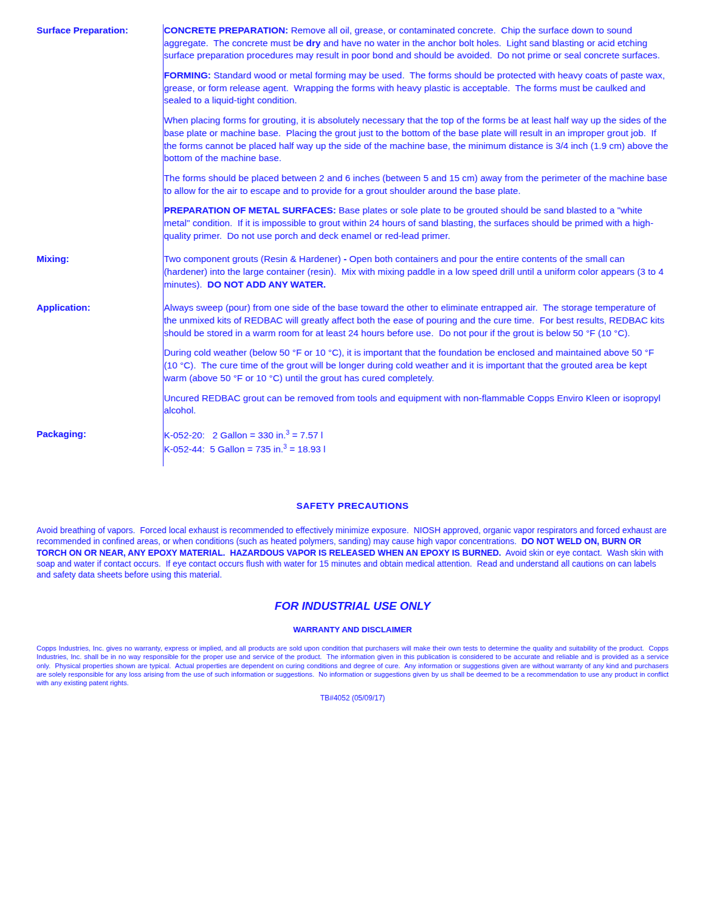| Surface Preparation: | | CONCRETE PREPARATION: Remove all oil, grease, or contaminated concrete. Chip the surface down to sound aggregate. The concrete must be dry and have no water in the anchor bolt holes. Light sand blasting or acid etching surface preparation procedures may result in poor bond and should be avoided. Do not prime or seal concrete surfaces. FORMING: Standard wood or metal forming may be used. The forms should be protected with heavy coats of paste wax, grease, or form release agent. Wrapping the forms with heavy plastic is acceptable. The forms must be caulked and sealed to a liquid-tight condition. When placing forms for grouting, it is absolutely necessary that the top of the forms be at least half way up the sides of the base plate or machine base. Placing the grout just to the bottom of the base plate will result in an improper grout job. If the forms cannot be placed half way up the side of the machine base, the minimum distance is 3/4 inch (1.9 cm) above the bottom of the machine base. The forms should be placed between 2 and 6 inches (between 5 and 15 cm) away from the perimeter of the machine base to allow for the air to escape and to provide for a grout shoulder around the base plate. PREPARATION OF METAL SURFACES: Base plates or sole plate to be grouted should be sand blasted to a "white metal" condition. If it is impossible to grout within 24 hours of sand blasting, the surfaces should be primed with a high-quality primer. Do not use porch and deck enamel or red-lead primer. |
| Mixing: | | Two component grouts (Resin & Hardener) - Open both containers and pour the entire contents of the small can (hardener) into the large container (resin). Mix with mixing paddle in a low speed drill until a uniform color appears (3 to 4 minutes). DO NOT ADD ANY WATER. |
| Application: | | Always sweep (pour) from one side of the base toward the other to eliminate entrapped air. The storage temperature of the unmixed kits of REDBAC will greatly affect both the ease of pouring and the cure time. For best results, REDBAC kits should be stored in a warm room for at least 24 hours before use. Do not pour if the grout is below 50 °F (10 °C). During cold weather (below 50 °F or 10 °C), it is important that the foundation be enclosed and maintained above 50 °F (10 °C). The cure time of the grout will be longer during cold weather and it is important that the grouted area be kept warm (above 50 °F or 10 °C) until the grout has cured completely. Uncured REDBAC grout can be removed from tools and equipment with non-flammable Copps Enviro Kleen or isopropyl alcohol. |
| Packaging: | | K-052-20: 2 Gallon = 330 in. 3 = 7.57 l K-052-44: 5 Gallon = 735 in. 3 = 18.93 l |
SAFETY PRECAUTIONS
Avoid breathing of vapors. Forced local exhaust is recommended to effectively minimize exposure. NIOSH approved, organic vapor respirators and forced exhaust are recommended in confined areas, or when conditions (such as heated polymers, sanding) may cause high vapor concentrations. DO NOT WELD ON, BURN OR TORCH ON OR NEAR, ANY EPOXY MATERIAL. HAZARDOUS VAPOR IS RELEASED WHEN AN EPOXY IS BURNED. Avoid skin or eye contact. Wash skin with soap and water if contact occurs. If eye contact occurs flush with water for 15 minutes and obtain medical attention. Read and understand all cautions on can labels and safety data sheets before using this material.
FOR INDUSTRIAL USE ONLY
WARRANTY AND DISCLAIMER
Copps Industries, Inc. gives no warranty, express or implied, and all products are sold upon condition that purchasers will make their own tests to determine the quality and suitability of the product. Copps Industries, Inc. shall be in no way responsible for the proper use and service of the product. The information given in this publication is considered to be accurate and reliable and is provided as a service only. Physical properties shown are typical. Actual properties are dependent on curing conditions and degree of cure. Any information or suggestions given are without warranty of any kind and purchasers are solely responsible for any loss arising from the use of such information or suggestions. No information or suggestions given by us shall be deemed to be a recommendation to use any product in conflict with any existing patent rights.
TB#4052 (05/09/17)